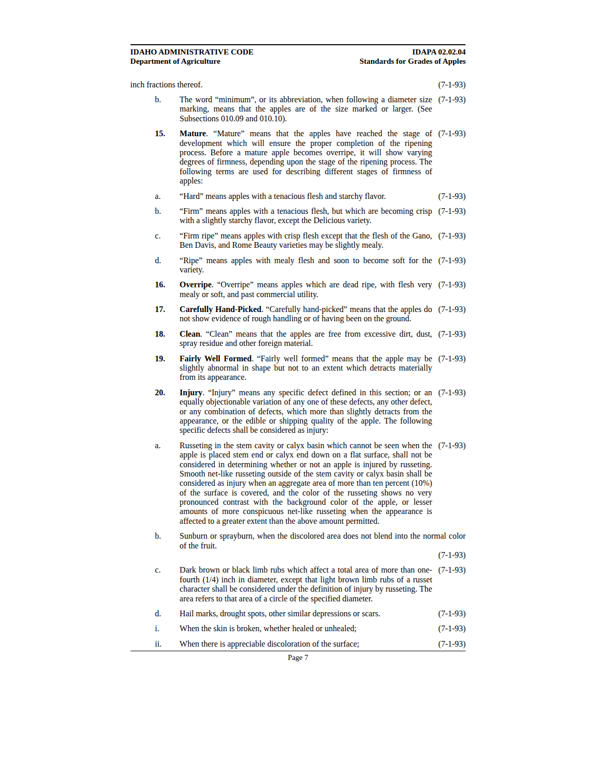IDAHO ADMINISTRATIVE CODE Department of Agriculture
IDAPA 02.02.04 Standards for Grades of Apples
inch fractions thereof. (7-1-93)
b.
The word “minimum”, or its abbreviation, when following a diameter size marking, means that the apples are of the size marked or larger. (See Subsections 010.09 and 010.10).
(7-1-93)
15.
Mature. “Mature” means that the apples have reached the stage of development which will ensure the proper completion of the ripening process. Before a mature apple becomes overripe, it will show varying degrees of firmness, depending upon the stage of the ripening process. The following terms are used for describing different stages of firmness of apples:
(7-1-93)
a.
“Hard” means apples with a tenacious flesh and starchy flavor.
(7-1-93)
b.
“Firm” means apples with a tenacious flesh, but which are becoming crisp with a slightly starchy flavor, except the Delicious variety.
(7-1-93)
c.
“Firm ripe” means apples with crisp flesh except that the flesh of the Gano, Ben Davis, and Rome Beauty varieties may be slightly mealy.
(7-1-93)
d.
“Ripe” means apples with mealy flesh and soon to become soft for the variety.
(7-1-93)
16.
Overripe. “Overripe” means apples which are dead ripe, with flesh very mealy or soft, and past commercial utility.
(7-1-93)
17.
Carefully Hand-Picked. “Carefully hand-picked” means that the apples do not show evidence of rough handling or of having been on the ground.
(7-1-93)
18.
Clean. “Clean” means that the apples are free from excessive dirt, dust, spray residue and other foreign material.
(7-1-93)
19.
Fairly Well Formed. “Fairly well formed” means that the apple may be slightly abnormal in shape but not to an extent which detracts materially from its appearance.
(7-1-93)
20.
Injury. “Injury” means any specific defect defined in this section; or an equally objectionable variation of any one of these defects, any other defect, or any combination of defects, which more than slightly detracts from the appearance, or the edible or shipping quality of the apple. The following specific defects shall be considered as injury:
(7-1-93)
a.
Russeting in the stem cavity or calyx basin which cannot be seen when the apple is placed stem end or calyx end down on a flat surface, shall not be considered in determining whether or not an apple is injured by russeting. Smooth net-like russeting outside of the stem cavity or calyx basin shall be considered as injury when an aggregate area of more than ten percent (10%) of the surface is covered, and the color of the russeting shows no very pronounced contrast with the background color of the apple, or lesser amounts of more conspicuous net-like russeting when the appearance is affected to a greater extent than the above amount permitted.
(7-1-93)
b.
Sunburn or sprayburn, when the discolored area does not blend into the normal color of the fruit.
(7-1-93)
c.
Dark brown or black limb rubs which affect a total area of more than one-fourth (1/4) inch in diameter, except that light brown limb rubs of a russet character shall be considered under the definition of injury by russeting. The area refers to that area of a circle of the specified diameter.
(7-1-93)
d.
Hail marks, drought spots, other similar depressions or scars.
(7-1-93)
i.
When the skin is broken, whether healed or unhealed;
(7-1-93)
ii.
When there is appreciable discoloration of the surface;
(7-1-93)
Page 7